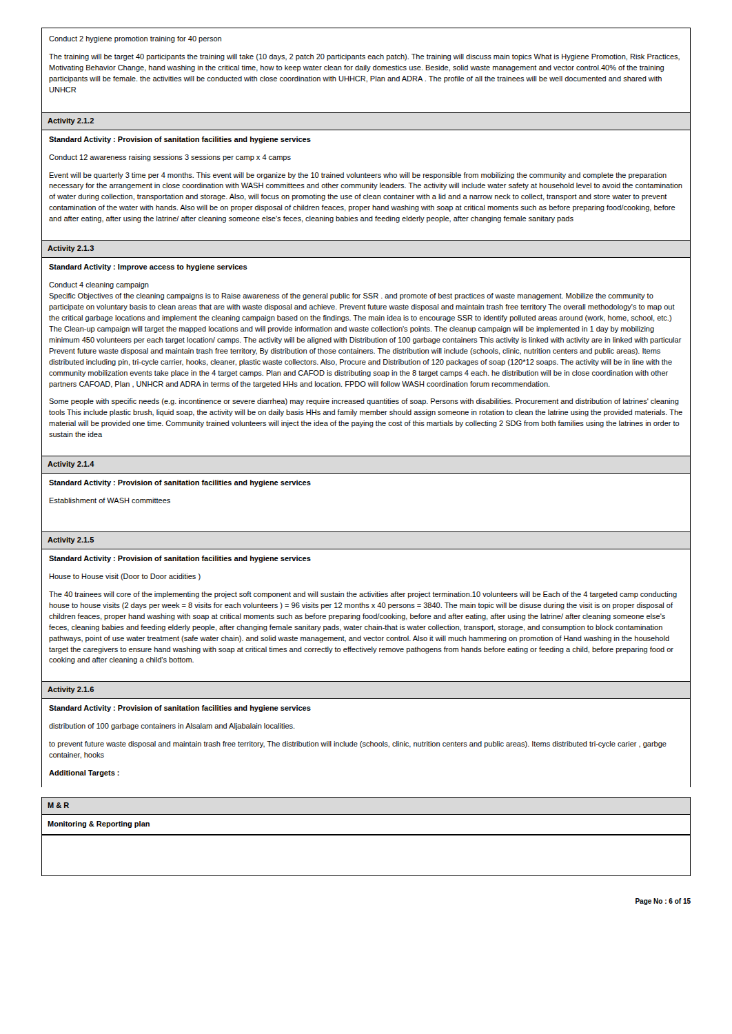Conduct 2 hygiene promotion training for 40 person
The training will be target 40 participants the training will take (10 days, 2 patch 20 participants each patch). The training will discuss main topics What is Hygiene Promotion, Risk Practices, Motivating Behavior Change, hand washing in the critical time, how to keep water clean for daily domestics use. Beside, solid waste management and vector control.40% of the training participants will be female. the activities will be conducted with close coordination with UHHCR, Plan and ADRA . The profile of all the trainees will be well documented and shared with UNHCR
Activity 2.1.2
Standard Activity : Provision of sanitation facilities and hygiene services
Conduct 12 awareness raising sessions 3 sessions per camp x 4 camps
Event will be quarterly 3 time per 4 months. This event will be organize by the 10 trained volunteers who will be responsible from mobilizing the community and complete the preparation necessary for the arrangement in close coordination with WASH committees and other community leaders. The activity will include water safety at household level to avoid the contamination of water during collection, transportation and storage. Also, will focus on promoting the use of clean container with a lid and a narrow neck to collect, transport and store water to prevent contamination of the water with hands. Also will be on proper disposal of children feaces, proper hand washing with soap at critical moments such as before preparing food/cooking, before and after eating, after using the latrine/ after cleaning someone else's feces, cleaning babies and feeding elderly people, after changing female sanitary pads
Activity 2.1.3
Standard Activity : Improve access to hygiene services
Conduct 4 cleaning campaign
Specific Objectives of the cleaning campaigns is to Raise awareness of the general public for SSR . and promote of best practices of waste management. Mobilize the community to participate on voluntary basis to clean areas that are with waste disposal and achieve. Prevent future waste disposal and maintain trash free territory The overall methodology's to map out the critical garbage locations and implement the cleaning campaign based on the findings. The main idea is to encourage SSR to identify polluted areas around (work, home, school, etc.) The Clean-up campaign will target the mapped locations and will provide information and waste collection's points. The cleanup campaign will be implemented in 1 day by mobilizing minimum 450 volunteers per each target location/ camps. The activity will be aligned with Distribution of 100 garbage containers This activity is linked with activity are in linked with particular Prevent future waste disposal and maintain trash free territory, By distribution of those containers. The distribution will include (schools, clinic, nutrition centers and public areas). Items distributed including pin, tri-cycle carrier, hooks, cleaner, plastic waste collectors. Also, Procure and Distribution of 120 packages of soap (120*12 soaps. The activity will be in line with the community mobilization events take place in the 4 target camps. Plan and CAFOD is distributing soap in the 8 target camps 4 each. he distribution will be in close coordination with other partners CAFOAD, Plan , UNHCR and ADRA in terms of the targeted HHs and location. FPDO will follow WASH coordination forum recommendation.
Some people with specific needs (e.g. incontinence or severe diarrhea) may require increased quantities of soap. Persons with disabilities. Procurement and distribution of latrines' cleaning tools This include plastic brush, liquid soap, the activity will be on daily basis HHs and family member should assign someone in rotation to clean the latrine using the provided materials. The material will be provided one time. Community trained volunteers will inject the idea of the paying the cost of this martials by collecting 2 SDG from both families using the latrines in order to sustain the idea
Activity 2.1.4
Standard Activity : Provision of sanitation facilities and hygiene services
Establishment of WASH committees
Activity 2.1.5
Standard Activity : Provision of sanitation facilities and hygiene services
House to House visit (Door to Door acidities )
The 40 trainees will core of the implementing the project soft component and will sustain the activities after project termination.10 volunteers will be Each of the 4 targeted camp conducting house to house visits (2 days per week = 8 visits for each volunteers ) = 96 visits per 12 months x 40 persons = 3840. The main topic will be disuse during the visit is on proper disposal of children feaces, proper hand washing with soap at critical moments such as before preparing food/cooking, before and after eating, after using the latrine/ after cleaning someone else's feces, cleaning babies and feeding elderly people, after changing female sanitary pads, water chain-that is water collection, transport, storage, and consumption to block contamination pathways, point of use water treatment (safe water chain). and solid waste management, and vector control. Also it will much hammering on promotion of Hand washing in the household target the caregivers to ensure hand washing with soap at critical times and correctly to effectively remove pathogens from hands before eating or feeding a child, before preparing food or cooking and after cleaning a child's bottom.
Activity 2.1.6
Standard Activity : Provision of sanitation facilities and hygiene services
distribution of 100 garbage containers in Alsalam and Aljabalain localities.
to prevent future waste disposal and maintain trash free territory, The distribution will include (schools, clinic, nutrition centers and public areas). Items distributed tri-cycle carier , garbge container, hooks
Additional Targets :
M & R
Monitoring & Reporting plan
Page No : 6 of 15